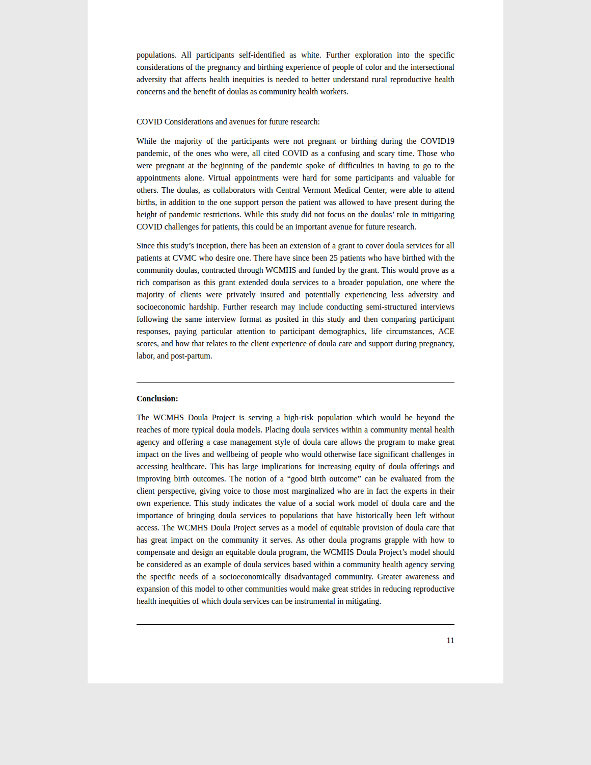populations. All participants self-identified as white. Further exploration into the specific considerations of the pregnancy and birthing experience of people of color and the intersectional adversity that affects health inequities is needed to better understand rural reproductive health concerns and the benefit of doulas as community health workers.
COVID Considerations and avenues for future research:
While the majority of the participants were not pregnant or birthing during the COVID19 pandemic, of the ones who were, all cited COVID as a confusing and scary time. Those who were pregnant at the beginning of the pandemic spoke of difficulties in having to go to the appointments alone. Virtual appointments were hard for some participants and valuable for others. The doulas, as collaborators with Central Vermont Medical Center, were able to attend births, in addition to the one support person the patient was allowed to have present during the height of pandemic restrictions. While this study did not focus on the doulas’ role in mitigating COVID challenges for patients, this could be an important avenue for future research.
Since this study’s inception, there has been an extension of a grant to cover doula services for all patients at CVMC who desire one. There have since been 25 patients who have birthed with the community doulas, contracted through WCMHS and funded by the grant. This would prove as a rich comparison as this grant extended doula services to a broader population, one where the majority of clients were privately insured and potentially experiencing less adversity and socioeconomic hardship. Further research may include conducting semi-structured interviews following the same interview format as posited in this study and then comparing participant responses, paying particular attention to participant demographics, life circumstances, ACE scores, and how that relates to the client experience of doula care and support during pregnancy, labor, and post-partum.
Conclusion:
The WCMHS Doula Project is serving a high-risk population which would be beyond the reaches of more typical doula models. Placing doula services within a community mental health agency and offering a case management style of doula care allows the program to make great impact on the lives and wellbeing of people who would otherwise face significant challenges in accessing healthcare. This has large implications for increasing equity of doula offerings and improving birth outcomes. The notion of a “good birth outcome” can be evaluated from the client perspective, giving voice to those most marginalized who are in fact the experts in their own experience. This study indicates the value of a social work model of doula care and the importance of bringing doula services to populations that have historically been left without access. The WCMHS Doula Project serves as a model of equitable provision of doula care that has great impact on the community it serves. As other doula programs grapple with how to compensate and design an equitable doula program, the WCMHS Doula Project’s model should be considered as an example of doula services based within a community health agency serving the specific needs of a socioeconomically disadvantaged community. Greater awareness and expansion of this model to other communities would make great strides in reducing reproductive health inequities of which doula services can be instrumental in mitigating.
11